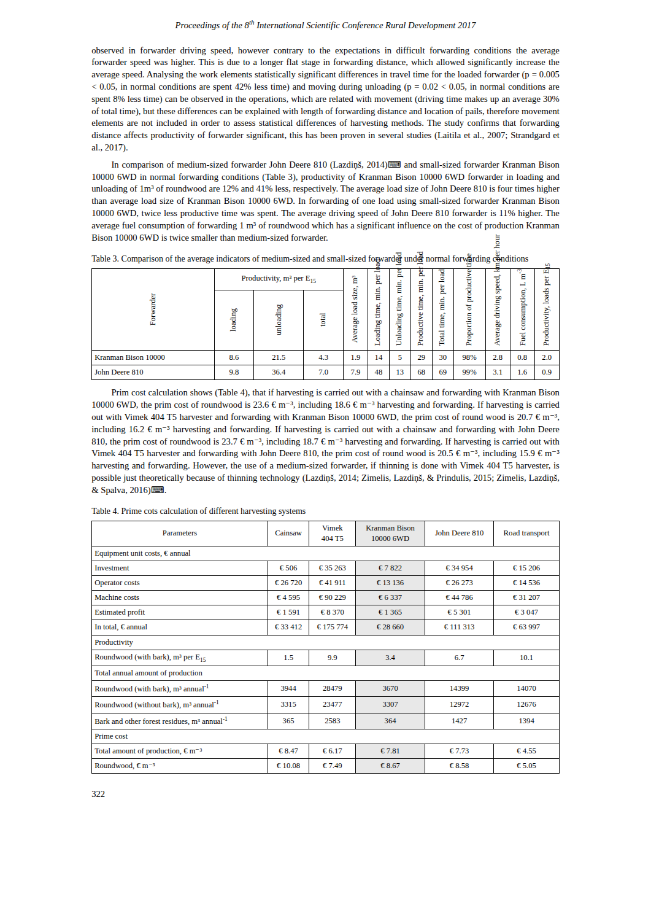Proceedings of the 8th International Scientific Conference Rural Development 2017
observed in forwarder driving speed, however contrary to the expectations in difficult forwarding conditions the average forwarder speed was higher. This is due to a longer flat stage in forwarding distance, which allowed significantly increase the average speed. Analysing the work elements statistically significant differences in travel time for the loaded forwarder (p = 0.005 < 0.05, in normal conditions are spent 42% less time) and moving during unloading (p = 0.02 < 0.05, in normal conditions are spent 8% less time) can be observed in the operations, which are related with movement (driving time makes up an average 30% of total time), but these differences can be explained with length of forwarding distance and location of pails, therefore movement elements are not included in order to assess statistical differences of harvesting methods. The study confirms that forwarding distance affects productivity of forwarder significant, this has been proven in several studies (Laitila et al., 2007; Strandgard et al., 2017).
In comparison of medium-sized forwarder John Deere 810 (Lazdiņš, 2014)⌨ and small-sized forwarder Kranman Bison 10000 6WD in normal forwarding conditions (Table 3), productivity of Kranman Bison 10000 6WD forwarder in loading and unloading of 1m³ of roundwood are 12% and 41% less, respectively. The average load size of John Deere 810 is four times higher than average load size of Kranman Bison 10000 6WD. In forwarding of one load using small-sized forwarder Kranman Bison 10000 6WD, twice less productive time was spent. The average driving speed of John Deere 810 forwarder is 11% higher. The average fuel consumption of forwarding 1 m³ of roundwood which has a significant influence on the cost of production Kranman Bison 10000 6WD is twice smaller than medium-sized forwarder.
Table 3. Comparison of the average indicators of medium-sized and small-sized forwarder under normal forwarding conditions
| Forwarder | Productivity, m³ per E 15 | Average load size, m³ | Loading time, min. per load | Unloading time, min. per load | Productive time, min. per load | Total time, min. per load | Proportion of productive time | Average driving speed, km per hour | Fuel consumption, L m -3 | Productivity, loads per E 15 |
| --- | --- | --- | --- | --- | --- | --- | --- | --- | --- | --- |
| loading | unloading | total |
| Kranman Bison 10000 | 8.6 | 21.5 | 4.3 | 1.9 | 14 | 5 | 29 | 30 | 98% | 2.8 | 0.8 | 2.0 |
| John Deere 810 | 9.8 | 36.4 | 7.0 | 7.9 | 48 | 13 | 68 | 69 | 99% | 3.1 | 1.6 | 0.9 |
Prim cost calculation shows (Table 4), that if harvesting is carried out with a chainsaw and forwarding with Kranman Bison 10000 6WD, the prim cost of roundwood is 23.6 € m⁻³, including 18.6 € m⁻³ harvesting and forwarding. If harvesting is carried out with Vimek 404 T5 harvester and forwarding with Kranman Bison 10000 6WD, the prim cost of round wood is 20.7 € m⁻³, including 16.2 € m⁻³ harvesting and forwarding. If harvesting is carried out with a chainsaw and forwarding with John Deere 810, the prim cost of roundwood is 23.7 € m⁻³, including 18.7 € m⁻³ harvesting and forwarding. If harvesting is carried out with Vimek 404 T5 harvester and forwarding with John Deere 810, the prim cost of round wood is 20.5 € m⁻³, including 15.9 € m⁻³ harvesting and forwarding. However, the use of a medium-sized forwarder, if thinning is done with Vimek 404 T5 harvester, is possible just theoretically because of thinning technology (Lazdiņš, 2014; Zimelis, Lazdiņš, & Prindulis, 2015; Zimelis, Lazdiņš, & Spalva, 2016)⌨.
Table 4. Prime cots calculation of different harvesting systems
| Parameters | Cainsaw | Vimek 404 T5 | Kranman Bison 10000 6WD | John Deere 810 | Road transport |
| --- | --- | --- | --- | --- | --- |
| Equipment unit costs, € annual |
| Investment | € 506 | € 35 263 | € 7 822 | € 34 954 | € 15 206 |
| Operator costs | € 26 720 | € 41 911 | € 13 136 | € 26 273 | € 14 536 |
| Machine costs | € 4 595 | € 90 229 | € 6 337 | € 44 786 | € 31 207 |
| Estimated profit | € 1 591 | € 8 370 | € 1 365 | € 5 301 | € 3 047 |
| In total, € annual | € 33 412 | € 175 774 | € 28 660 | € 111 313 | € 63 997 |
| Productivity |
| Roundwood (with bark), m³ per E 15 | 1.5 | 9.9 | 3.4 | 6.7 | 10.1 |
| Total annual amount of production |
| Roundwood (with bark), m³ annual -1 | 3944 | 28479 | 3670 | 14399 | 14070 |
| Roundwood (without bark), m³ annual -1 | 3315 | 23477 | 3307 | 12972 | 12676 |
| Bark and other forest residues, m³ annual -1 | 365 | 2583 | 364 | 1427 | 1394 |
| Prime cost |
| Total amount of production, € m⁻³ | € 8.47 | € 6.17 | € 7.81 | € 7.73 | € 4.55 |
| Roundwood, € m⁻³ | € 10.08 | € 7.49 | € 8.67 | € 8.58 | € 5.05 |
322